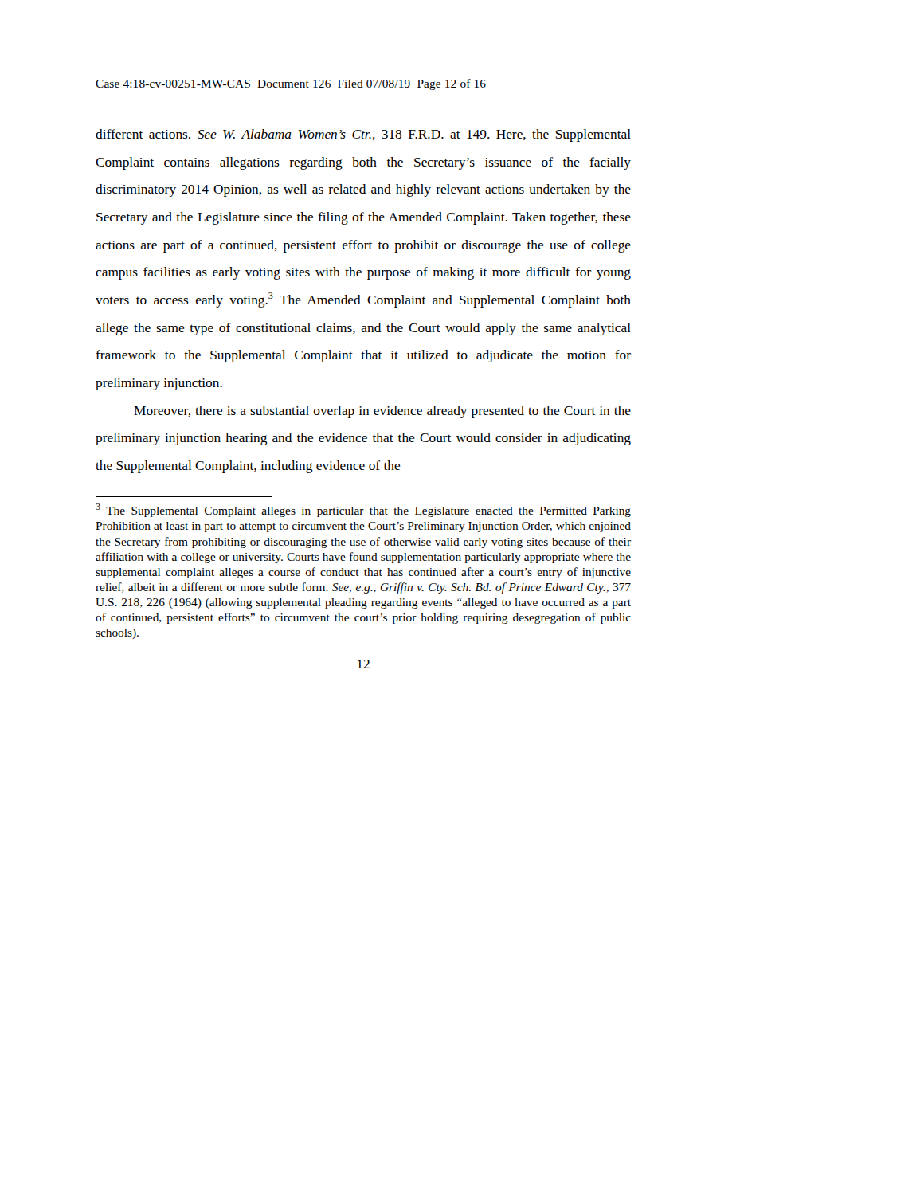Case 4:18-cv-00251-MW-CAS Document 126 Filed 07/08/19 Page 12 of 16
different actions. See W. Alabama Women’s Ctr., 318 F.R.D. at 149. Here, the Supplemental Complaint contains allegations regarding both the Secretary’s issuance of the facially discriminatory 2014 Opinion, as well as related and highly relevant actions undertaken by the Secretary and the Legislature since the filing of the Amended Complaint. Taken together, these actions are part of a continued, persistent effort to prohibit or discourage the use of college campus facilities as early voting sites with the purpose of making it more difficult for young voters to access early voting.3 The Amended Complaint and Supplemental Complaint both allege the same type of constitutional claims, and the Court would apply the same analytical framework to the Supplemental Complaint that it utilized to adjudicate the motion for preliminary injunction.
Moreover, there is a substantial overlap in evidence already presented to the Court in the preliminary injunction hearing and the evidence that the Court would consider in adjudicating the Supplemental Complaint, including evidence of the
3 The Supplemental Complaint alleges in particular that the Legislature enacted the Permitted Parking Prohibition at least in part to attempt to circumvent the Court’s Preliminary Injunction Order, which enjoined the Secretary from prohibiting or discouraging the use of otherwise valid early voting sites because of their affiliation with a college or university. Courts have found supplementation particularly appropriate where the supplemental complaint alleges a course of conduct that has continued after a court’s entry of injunctive relief, albeit in a different or more subtle form. See, e.g., Griffin v. Cty. Sch. Bd. of Prince Edward Cty., 377 U.S. 218, 226 (1964) (allowing supplemental pleading regarding events “alleged to have occurred as a part of continued, persistent efforts” to circumvent the court’s prior holding requiring desegregation of public schools).
12